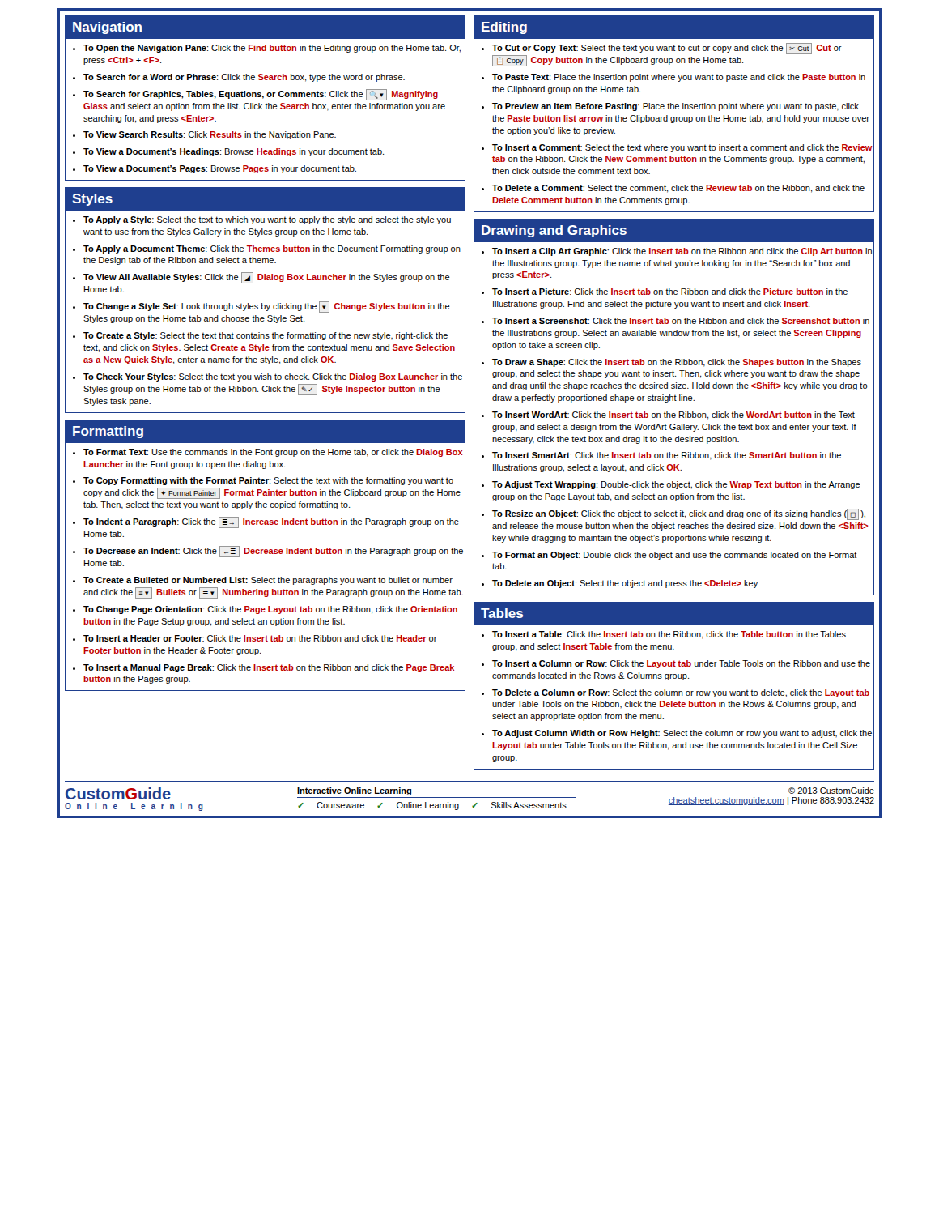Navigation
To Open the Navigation Pane: Click the Find button in the Editing group on the Home tab. Or, press <Ctrl> + <F>.
To Search for a Word or Phrase: Click the Search box, type the word or phrase.
To Search for Graphics, Tables, Equations, or Comments: Click the 🔍 ▾ Magnifying Glass and select an option from the list. Click the Search box, enter the information you are searching for, and press <Enter>.
To View Search Results: Click Results in the Navigation Pane.
To View a Document’s Headings: Browse Headings in your document tab.
To View a Document’s Pages: Browse Pages in your document tab.
Styles
To Apply a Style: Select the text to which you want to apply the style and select the style you want to use from the Styles Gallery in the Styles group on the Home tab.
To Apply a Document Theme: Click the Themes button in the Document Formatting group on the Design tab of the Ribbon and select a theme.
To View All Available Styles: Click the ◢ Dialog Box Launcher in the Styles group on the Home tab.
To Change a Style Set: Look through styles by clicking the ▾ Change Styles button in the Styles group on the Home tab and choose the Style Set.
To Create a Style: Select the text that contains the formatting of the new style, right-click the text, and click on Styles. Select Create a Style from the contextual menu and Save Selection as a New Quick Style, enter a name for the style, and click OK.
To Check Your Styles: Select the text you wish to check. Click the Dialog Box Launcher in the Styles group on the Home tab of the Ribbon. Click the ✎✓ Style Inspector button in the Styles task pane.
Formatting
To Format Text: Use the commands in the Font group on the Home tab, or click the Dialog Box Launcher in the Font group to open the dialog box.
To Copy Formatting with the Format Painter: Select the text with the formatting you want to copy and click the ✦ Format Painter Format Painter button in the Clipboard group on the Home tab. Then, select the text you want to apply the copied formatting to.
To Indent a Paragraph: Click the ≣→ Increase Indent button in the Paragraph group on the Home tab.
To Decrease an Indent: Click the ←≣ Decrease Indent button in the Paragraph group on the Home tab.
To Create a Bulleted or Numbered List: Select the paragraphs you want to bullet or number and click the ≡ ▾ Bullets or ≣ ▾ Numbering button in the Paragraph group on the Home tab.
To Change Page Orientation: Click the Page Layout tab on the Ribbon, click the Orientation button in the Page Setup group, and select an option from the list.
To Insert a Header or Footer: Click the Insert tab on the Ribbon and click the Header or Footer button in the Header & Footer group.
To Insert a Manual Page Break: Click the Insert tab on the Ribbon and click the Page Break button in the Pages group.
Editing
To Cut or Copy Text: Select the text you want to cut or copy and click the ✂ Cut Cut or 📋 Copy Copy button in the Clipboard group on the Home tab.
To Paste Text: Place the insertion point where you want to paste and click the Paste button in the Clipboard group on the Home tab.
To Preview an Item Before Pasting: Place the insertion point where you want to paste, click the Paste button list arrow in the Clipboard group on the Home tab, and hold your mouse over the option you’d like to preview.
To Insert a Comment: Select the text where you want to insert a comment and click the Review tab on the Ribbon. Click the New Comment button in the Comments group. Type a comment, then click outside the comment text box.
To Delete a Comment: Select the comment, click the Review tab on the Ribbon, and click the Delete Comment button in the Comments group.
Drawing and Graphics
To Insert a Clip Art Graphic: Click the Insert tab on the Ribbon and click the Clip Art button in the Illustrations group. Type the name of what you’re looking for in the “Search for” box and press <Enter>.
To Insert a Picture: Click the Insert tab on the Ribbon and click the Picture button in the Illustrations group. Find and select the picture you want to insert and click Insert.
To Insert a Screenshot: Click the Insert tab on the Ribbon and click the Screenshot button in the Illustrations group. Select an available window from the list, or select the Screen Clipping option to take a screen clip.
To Draw a Shape: Click the Insert tab on the Ribbon, click the Shapes button in the Shapes group, and select the shape you want to insert. Then, click where you want to draw the shape and drag until the shape reaches the desired size. Hold down the <Shift> key while you drag to draw a perfectly proportioned shape or straight line.
To Insert WordArt: Click the Insert tab on the Ribbon, click the WordArt button in the Text group, and select a design from the WordArt Gallery. Click the text box and enter your text. If necessary, click the text box and drag it to the desired position.
To Insert SmartArt: Click the Insert tab on the Ribbon, click the SmartArt button in the Illustrations group, select a layout, and click OK.
To Adjust Text Wrapping: Double-click the object, click the Wrap Text button in the Arrange group on the Page Layout tab, and select an option from the list.
To Resize an Object: Click the object to select it, click and drag one of its sizing handles (◻), and release the mouse button when the object reaches the desired size. Hold down the <Shift> key while dragging to maintain the object’s proportions while resizing it.
To Format an Object: Double-click the object and use the commands located on the Format tab.
To Delete an Object: Select the object and press the <Delete> key
Tables
To Insert a Table: Click the Insert tab on the Ribbon, click the Table button in the Tables group, and select Insert Table from the menu.
To Insert a Column or Row: Click the Layout tab under Table Tools on the Ribbon and use the commands located in the Rows & Columns group.
To Delete a Column or Row: Select the column or row you want to delete, click the Layout tab under Table Tools on the Ribbon, click the Delete button in the Rows & Columns group, and select an appropriate option from the menu.
To Adjust Column Width or Row Height: Select the column or row you want to adjust, click the Layout tab under Table Tools on the Ribbon, and use the commands located in the Cell Size group.
CustomGuide
O n l i n e L e a r n i n g
Interactive Online Learning
✓ Courseware ✓ Online Learning ✓ Skills Assessments
© 2013 CustomGuide
cheatsheet.customguide.com | Phone 888.903.2432